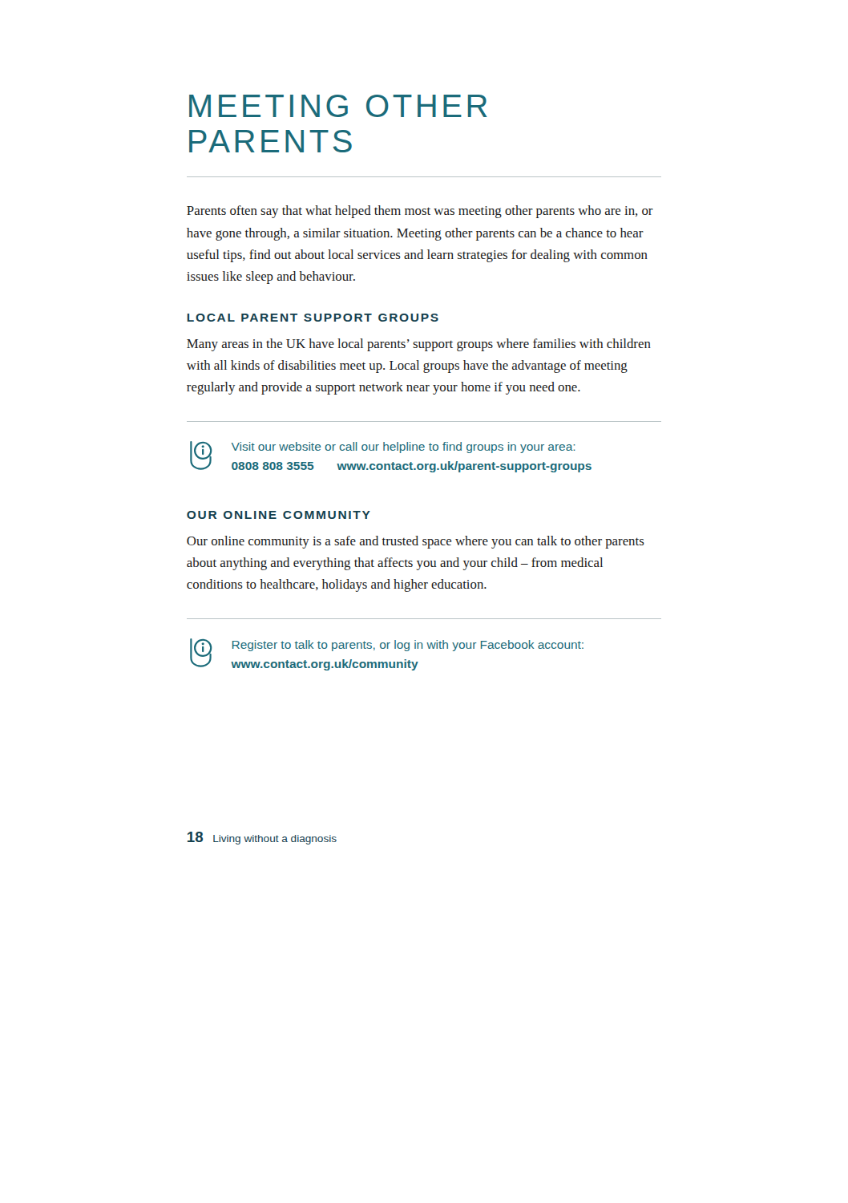Meeting other parents
Parents often say that what helped them most was meeting other parents who are in, or have gone through, a similar situation. Meeting other parents can be a chance to hear useful tips, find out about local services and learn strategies for dealing with common issues like sleep and behaviour.
Local parent support groups
Many areas in the UK have local parents’ support groups where families with children with all kinds of disabilities meet up. Local groups have the advantage of meeting regularly and provide a support network near your home if you need one.
Visit our website or call our helpline to find groups in your area:
0808 808 3555 www.contact.org.uk/parent-support-groups
Our online community
Our online community is a safe and trusted space where you can talk to other parents about anything and everything that affects you and your child – from medical conditions to healthcare, holidays and higher education.
Register to talk to parents, or log in with your Facebook account:
www.contact.org.uk/community
18 Living without a diagnosis